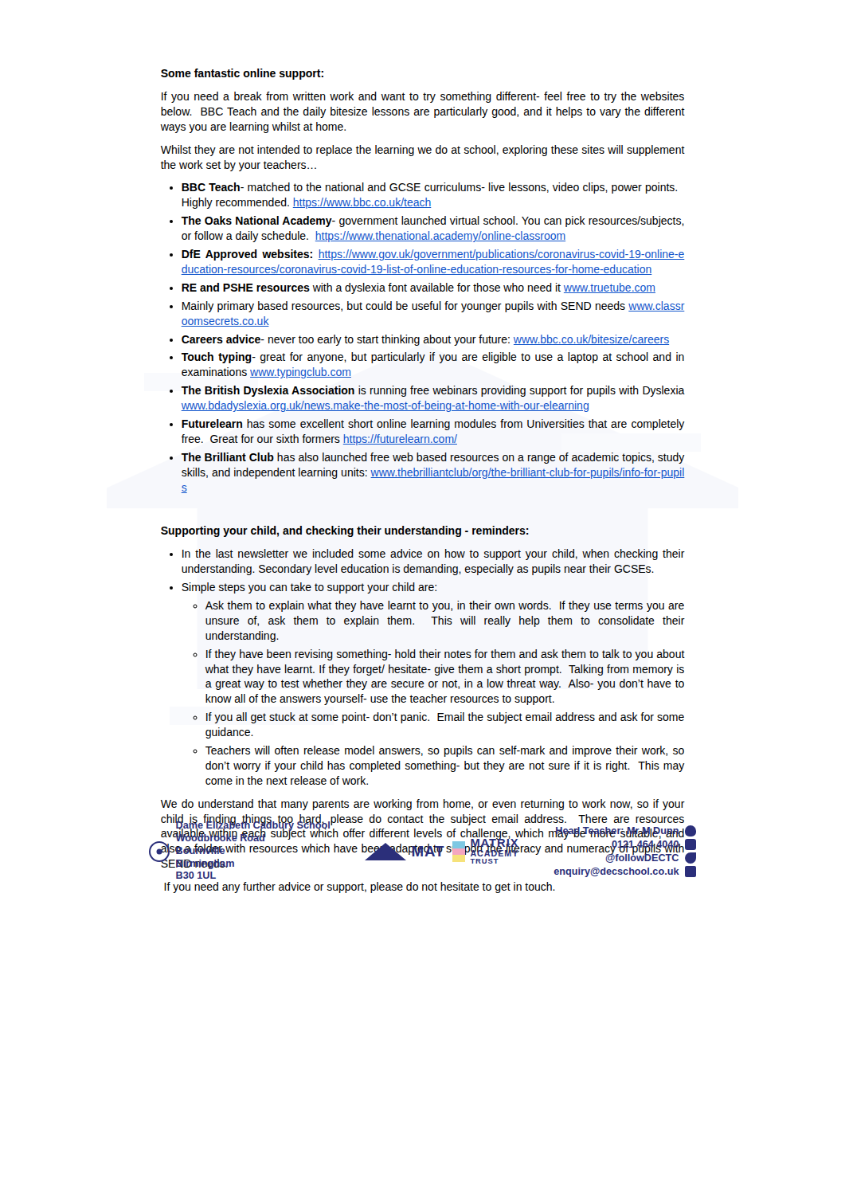Some fantastic online support:
If you need a break from written work and want to try something different- feel free to try the websites below. BBC Teach and the daily bitesize lessons are particularly good, and it helps to vary the different ways you are learning whilst at home.
Whilst they are not intended to replace the learning we do at school, exploring these sites will supplement the work set by your teachers…
BBC Teach- matched to the national and GCSE curriculums- live lessons, video clips, power points. Highly recommended. https://www.bbc.co.uk/teach
The Oaks National Academy- government launched virtual school. You can pick resources/subjects, or follow a daily schedule. https://www.thenational.academy/online-classroom
DfE Approved websites: https://www.gov.uk/government/publications/coronavirus-covid-19-online-education-resources/coronavirus-covid-19-list-of-online-education-resources-for-home-education
RE and PSHE resources with a dyslexia font available for those who need it www.truetube.com
Mainly primary based resources, but could be useful for younger pupils with SEND needs www.classroomsecrets.co.uk
Careers advice- never too early to start thinking about your future: www.bbc.co.uk/bitesize/careers
Touch typing- great for anyone, but particularly if you are eligible to use a laptop at school and in examinations www.typingclub.com
The British Dyslexia Association is running free webinars providing support for pupils with Dyslexia www.bdadyslexia.org.uk/news.make-the-most-of-being-at-home-with-our-elearning
Futurelearn has some excellent short online learning modules from Universities that are completely free. Great for our sixth formers https://futurelearn.com/
The Brilliant Club has also launched free web based resources on a range of academic topics, study skills, and independent learning units: www.thebrilliantclub/org/the-brilliant-club-for-pupils/info-for-pupils
Supporting your child, and checking their understanding - reminders:
In the last newsletter we included some advice on how to support your child, when checking their understanding. Secondary level education is demanding, especially as pupils near their GCSEs.
Simple steps you can take to support your child are:
Ask them to explain what they have learnt to you, in their own words. If they use terms you are unsure of, ask them to explain them. This will really help them to consolidate their understanding.
If they have been revising something- hold their notes for them and ask them to talk to you about what they have learnt. If they forget/ hesitate- give them a short prompt. Talking from memory is a great way to test whether they are secure or not, in a low threat way. Also- you don’t have to know all of the answers yourself- use the teacher resources to support.
If you all get stuck at some point- don’t panic. Email the subject email address and ask for some guidance.
Teachers will often release model answers, so pupils can self-mark and improve their work, so don’t worry if your child has completed something- but they are not sure if it is right. This may come in the next release of work.
We do understand that many parents are working from home, or even returning to work now, so if your child is finding things too hard, please do contact the subject email address. There are resources available within each subject which offer different levels of challenge, which may be more suitable, and also a folder with resources which have been adapted to support the literacy and numeracy of pupils with SEND needs.
If you need any further advice or support, please do not hesitate to get in touch.
Dame Elizabeth Cadbury School
Woodbrooke Road
Bournville
Birmingham
B30 1UL
MAT
MATRIX
ACADEMY
TRUST
Head Teacher: Mr M Dunn
0121 464 4040
@followDECTC
enquiry@decschool.co.uk